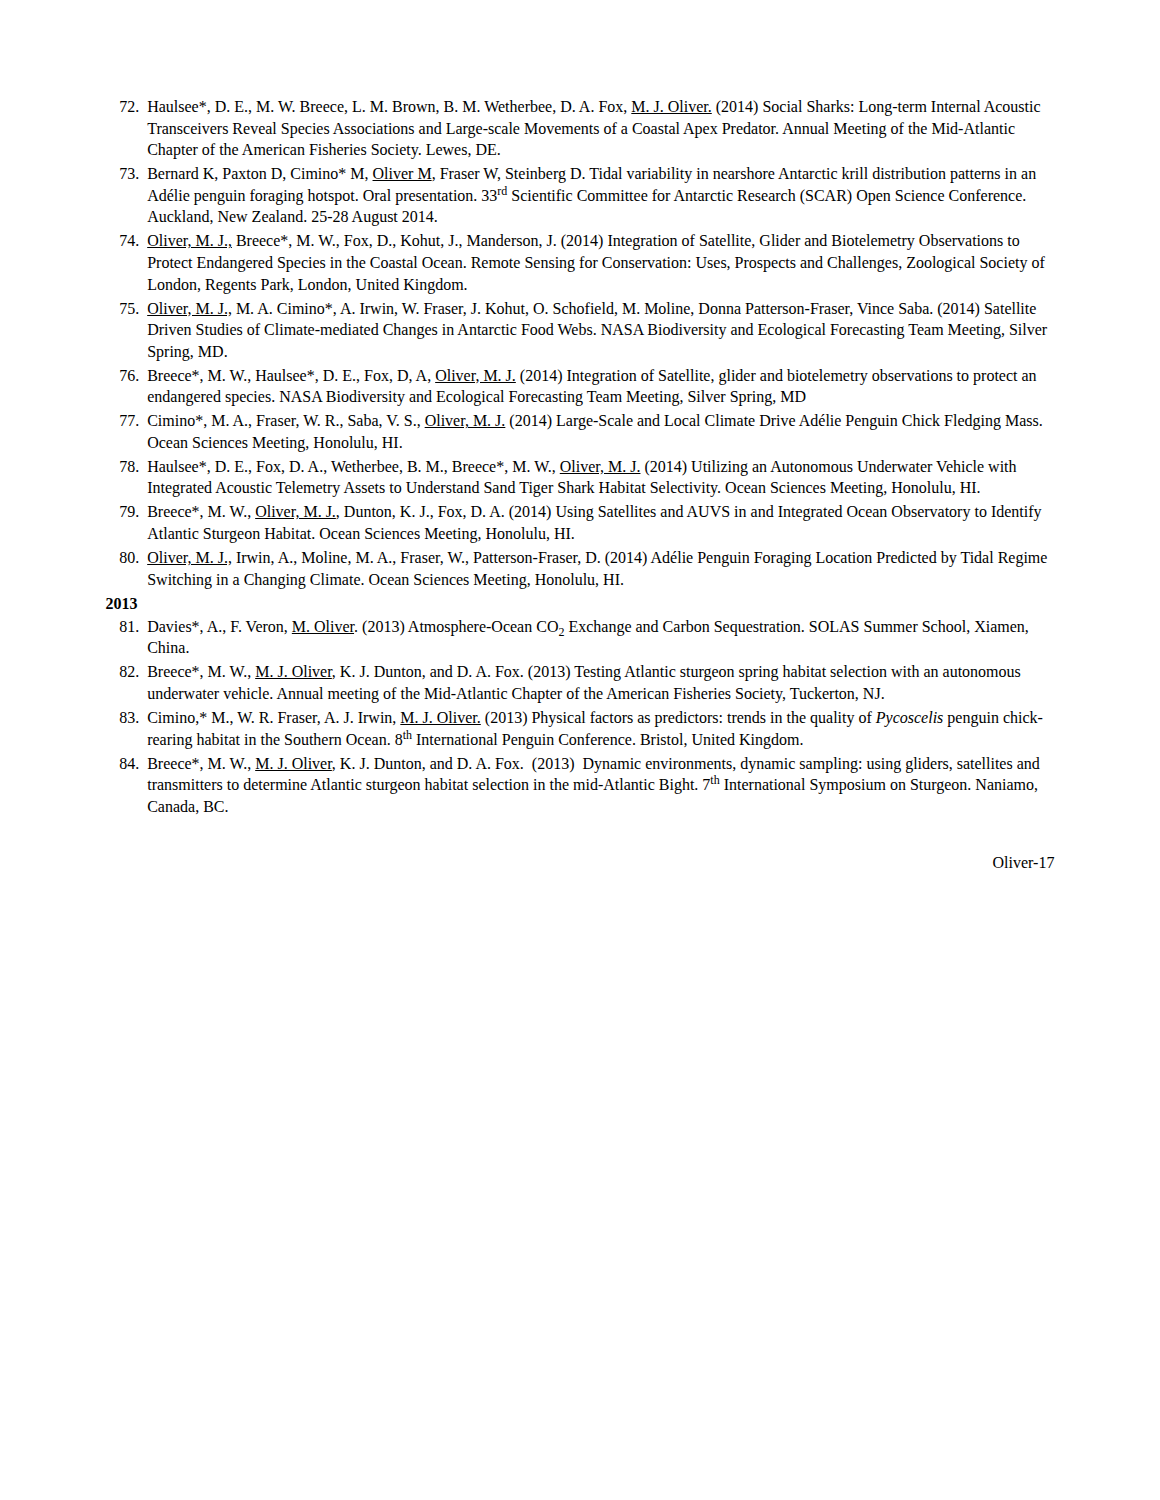72. Haulsee*, D. E., M. W. Breece, L. M. Brown, B. M. Wetherbee, D. A. Fox, M. J. Oliver. (2014) Social Sharks: Long-term Internal Acoustic Transceivers Reveal Species Associations and Large-scale Movements of a Coastal Apex Predator. Annual Meeting of the Mid-Atlantic Chapter of the American Fisheries Society. Lewes, DE.
73. Bernard K, Paxton D, Cimino* M, Oliver M, Fraser W, Steinberg D. Tidal variability in nearshore Antarctic krill distribution patterns in an Adélie penguin foraging hotspot. Oral presentation. 33rd Scientific Committee for Antarctic Research (SCAR) Open Science Conference. Auckland, New Zealand. 25-28 August 2014.
74. Oliver, M. J., Breece*, M. W., Fox, D., Kohut, J., Manderson, J. (2014) Integration of Satellite, Glider and Biotelemetry Observations to Protect Endangered Species in the Coastal Ocean. Remote Sensing for Conservation: Uses, Prospects and Challenges, Zoological Society of London, Regents Park, London, United Kingdom.
75. Oliver, M. J., M. A. Cimino*, A. Irwin, W. Fraser, J. Kohut, O. Schofield, M. Moline, Donna Patterson-Fraser, Vince Saba. (2014) Satellite Driven Studies of Climate-mediated Changes in Antarctic Food Webs. NASA Biodiversity and Ecological Forecasting Team Meeting, Silver Spring, MD.
76. Breece*, M. W., Haulsee*, D. E., Fox, D, A, Oliver, M. J. (2014) Integration of Satellite, glider and biotelemetry observations to protect an endangered species. NASA Biodiversity and Ecological Forecasting Team Meeting, Silver Spring, MD
77. Cimino*, M. A., Fraser, W. R., Saba, V. S., Oliver, M. J. (2014) Large-Scale and Local Climate Drive Adélie Penguin Chick Fledging Mass. Ocean Sciences Meeting, Honolulu, HI.
78. Haulsee*, D. E., Fox, D. A., Wetherbee, B. M., Breece*, M. W., Oliver, M. J. (2014) Utilizing an Autonomous Underwater Vehicle with Integrated Acoustic Telemetry Assets to Understand Sand Tiger Shark Habitat Selectivity. Ocean Sciences Meeting, Honolulu, HI.
79. Breece*, M. W., Oliver, M. J., Dunton, K. J., Fox, D. A. (2014) Using Satellites and AUVS in and Integrated Ocean Observatory to Identify Atlantic Sturgeon Habitat. Ocean Sciences Meeting, Honolulu, HI.
80. Oliver, M. J., Irwin, A., Moline, M. A., Fraser, W., Patterson-Fraser, D. (2014) Adélie Penguin Foraging Location Predicted by Tidal Regime Switching in a Changing Climate. Ocean Sciences Meeting, Honolulu, HI.
2013
81. Davies*, A., F. Veron, M. Oliver. (2013) Atmosphere-Ocean CO2 Exchange and Carbon Sequestration. SOLAS Summer School, Xiamen, China.
82. Breece*, M. W., M. J. Oliver, K. J. Dunton, and D. A. Fox. (2013) Testing Atlantic sturgeon spring habitat selection with an autonomous underwater vehicle. Annual meeting of the Mid-Atlantic Chapter of the American Fisheries Society, Tuckerton, NJ.
83. Cimino,* M., W. R. Fraser, A. J. Irwin, M. J. Oliver. (2013) Physical factors as predictors: trends in the quality of Pycoscelis penguin chick-rearing habitat in the Southern Ocean. 8th International Penguin Conference. Bristol, United Kingdom.
84. Breece*, M. W., M. J. Oliver, K. J. Dunton, and D. A. Fox. (2013) Dynamic environments, dynamic sampling: using gliders, satellites and transmitters to determine Atlantic sturgeon habitat selection in the mid-Atlantic Bight. 7th International Symposium on Sturgeon. Naniamo, Canada, BC.
Oliver-17